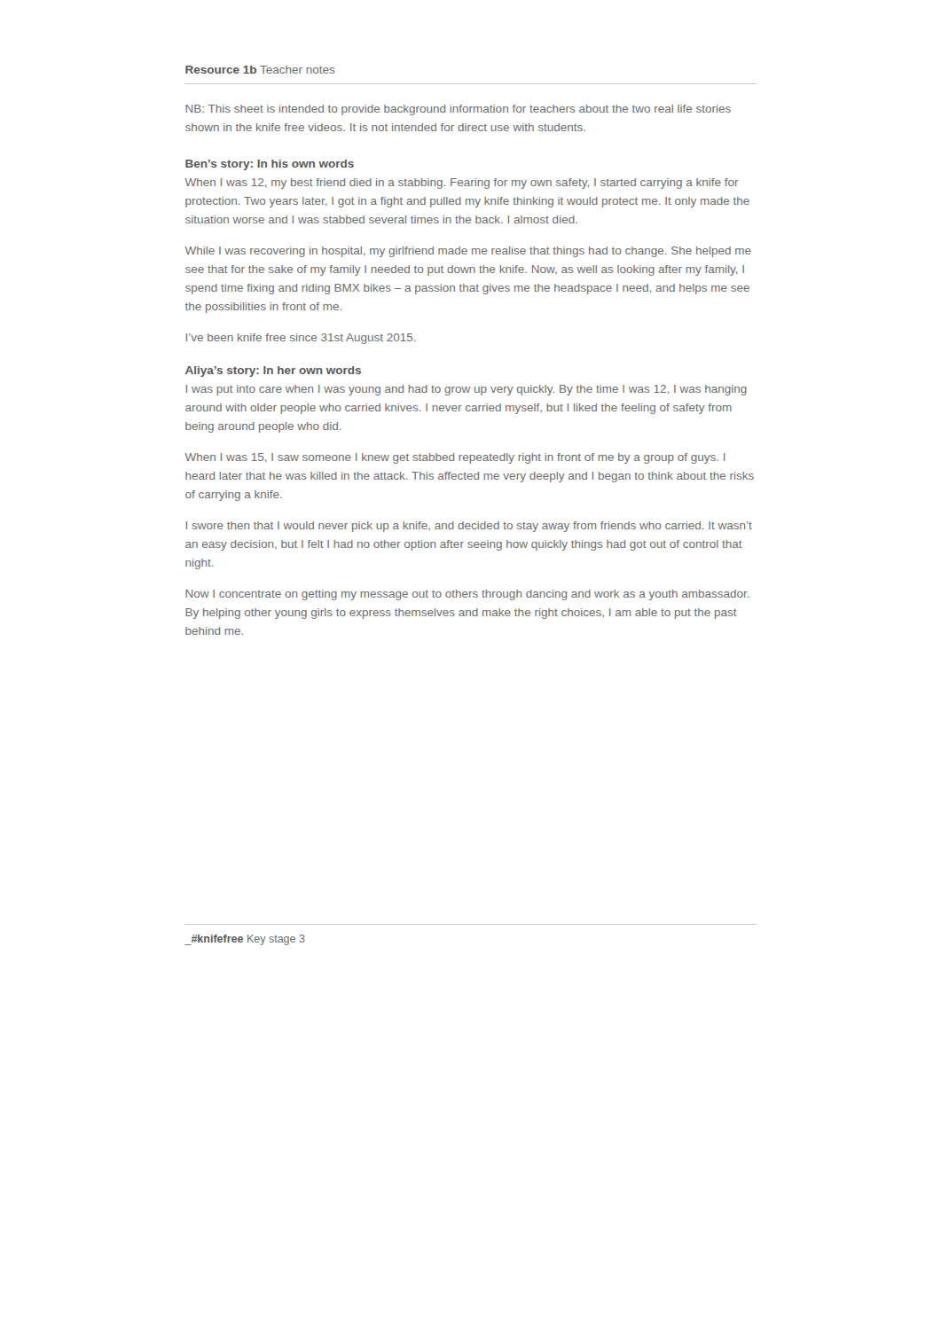Resource 1b Teacher notes
NB: This sheet is intended to provide background information for teachers about the two real life stories shown in the knife free videos. It is not intended for direct use with students.
Ben’s story: In his own words
When I was 12, my best friend died in a stabbing. Fearing for my own safety, I started carrying a knife for protection. Two years later, I got in a fight and pulled my knife thinking it would protect me. It only made the situation worse and I was stabbed several times in the back. I almost died.
While I was recovering in hospital, my girlfriend made me realise that things had to change. She helped me see that for the sake of my family I needed to put down the knife. Now, as well as looking after my family, I spend time fixing and riding BMX bikes – a passion that gives me the headspace I need, and helps me see the possibilities in front of me.
I’ve been knife free since 31st August 2015.
Aliya’s story: In her own words
I was put into care when I was young and had to grow up very quickly. By the time I was 12, I was hanging around with older people who carried knives. I never carried myself, but I liked the feeling of safety from being around people who did.
When I was 15, I saw someone I knew get stabbed repeatedly right in front of me by a group of guys. I heard later that he was killed in the attack. This affected me very deeply and I began to think about the risks of carrying a knife.
I swore then that I would never pick up a knife, and decided to stay away from friends who carried. It wasn’t an easy decision, but I felt I had no other option after seeing how quickly things had got out of control that night.
Now I concentrate on getting my message out to others through dancing and work as a youth ambassador. By helping other young girls to express themselves and make the right choices, I am able to put the past behind me.
_#knifefree Key stage 3